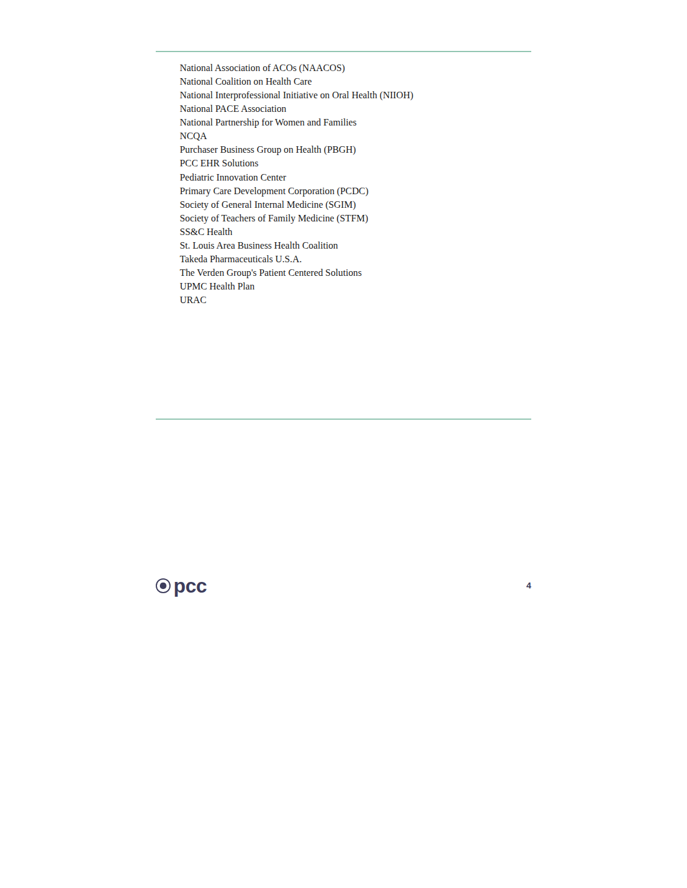National Association of ACOs (NAACOS)
National Coalition on Health Care
National Interprofessional Initiative on Oral Health (NIIOH)
National PACE Association
National Partnership for Women and Families
NCQA
Purchaser Business Group on Health (PBGH)
PCC EHR Solutions
Pediatric Innovation Center
Primary Care Development Corporation (PCDC)
Society of General Internal Medicine (SGIM)
Society of Teachers of Family Medicine (STFM)
SS&C Health
St. Louis Area Business Health Coalition
Takeda Pharmaceuticals U.S.A.
The Verden Group's Patient Centered Solutions
UPMC Health Plan
URAC
pcc
4